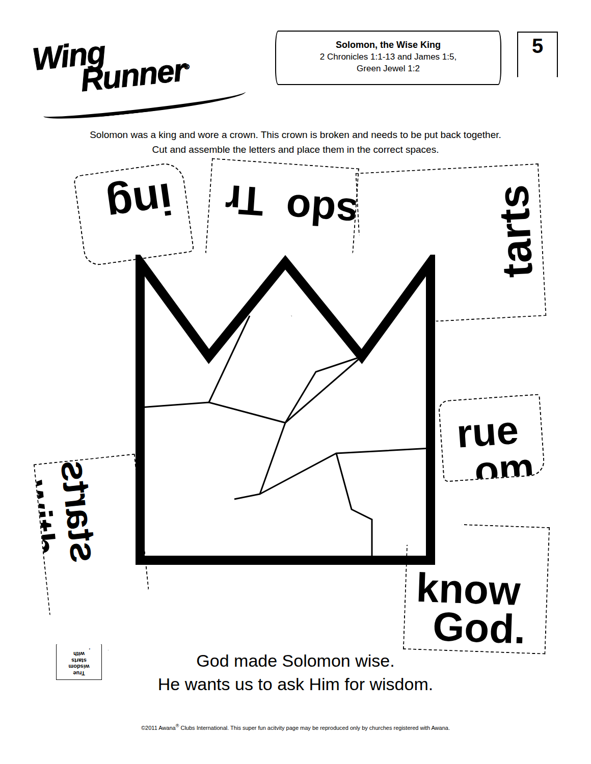WingRunner®
Solomon, the Wise King
2 Chronicles 1:1-13 and James 1:5,
Green Jewel 1:2
5
Solomon was a king and wore a crown. This crown is broken and needs to be put back together.
Cut and assemble the letters and place them in the correct spaces.
ing
Tr wisdo
tarts
rue om
with starts
know God.
True
wisdom
starts
with
knowing
God.
God made Solomon wise.
He wants us to ask Him for wisdom.
©2011 Awana® Clubs International. This super fun acitvity page may be reproduced only by churches registered with Awana.